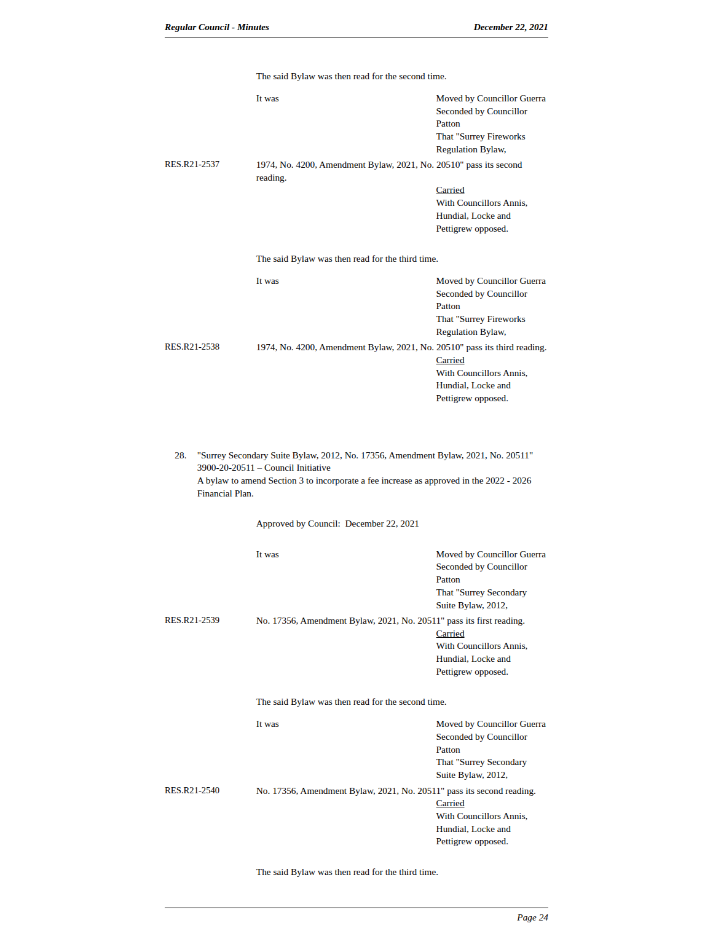Regular Council - Minutes
December 22, 2021
The said Bylaw was then read for the second time.
It was
Moved by Councillor Guerra
Seconded by Councillor Patton
That "Surrey Fireworks Regulation Bylaw,
RES.R21-2537
1974, No. 4200, Amendment Bylaw, 2021, No. 20510" pass its second reading.
Carried
With Councillors Annis, Hundial, Locke and
Pettigrew opposed.
The said Bylaw was then read for the third time.
It was
Moved by Councillor Guerra
Seconded by Councillor Patton
That "Surrey Fireworks Regulation Bylaw,
RES.R21-2538
1974, No. 4200, Amendment Bylaw, 2021, No. 20510" pass its third reading.
Carried
With Councillors Annis, Hundial, Locke and
Pettigrew opposed.
28.
"Surrey Secondary Suite Bylaw, 2012, No. 17356, Amendment Bylaw, 2021, No. 20511"
3900-20-20511 – Council Initiative
A bylaw to amend Section 3 to incorporate a fee increase as approved in the 2022 - 2026 Financial Plan.
Approved by Council: December 22, 2021
It was
Moved by Councillor Guerra
Seconded by Councillor Patton
That "Surrey Secondary Suite Bylaw, 2012,
RES.R21-2539
No. 17356, Amendment Bylaw, 2021, No. 20511" pass its first reading.
Carried
With Councillors Annis, Hundial, Locke and
Pettigrew opposed.
The said Bylaw was then read for the second time.
It was
Moved by Councillor Guerra
Seconded by Councillor Patton
That "Surrey Secondary Suite Bylaw, 2012,
RES.R21-2540
No. 17356, Amendment Bylaw, 2021, No. 20511" pass its second reading.
Carried
With Councillors Annis, Hundial, Locke and
Pettigrew opposed.
The said Bylaw was then read for the third time.
Page 24